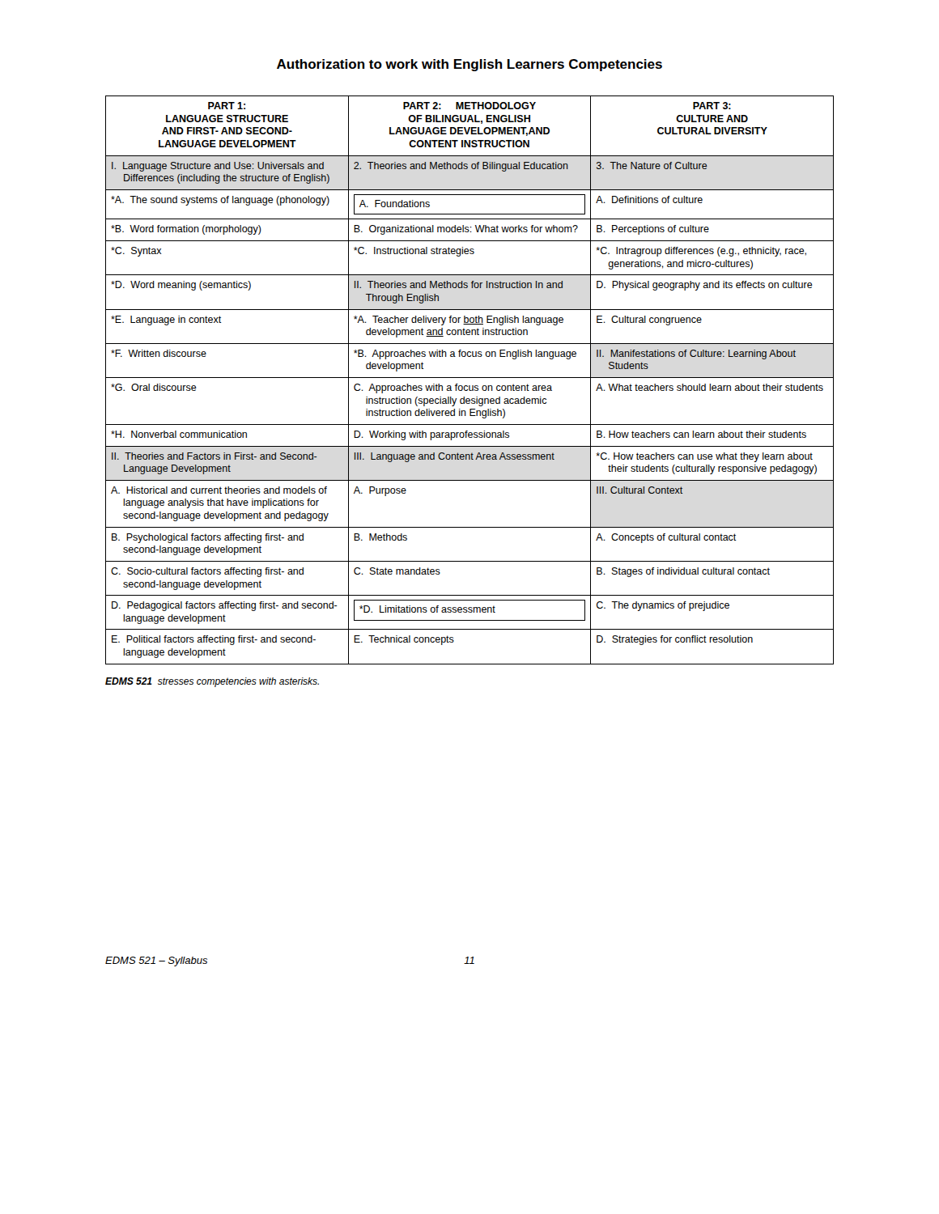Authorization to work with English Learners Competencies
| PART 1: LANGUAGE STRUCTURE AND FIRST- AND SECOND- LANGUAGE DEVELOPMENT | PART 2: METHODOLOGY OF BILINGUAL, ENGLISH LANGUAGE DEVELOPMENT,AND CONTENT INSTRUCTION | PART 3: CULTURE AND CULTURAL DIVERSITY |
| --- | --- | --- |
| I. Language Structure and Use: Universals and Differences (including the structure of English) | 2. Theories and Methods of Bilingual Education | 3. The Nature of Culture |
| *A. The sound systems of language (phonology) | A. Foundations | A. Definitions of culture |
| *B. Word formation (morphology) | B. Organizational models: What works for whom? | B. Perceptions of culture |
| *C. Syntax | *C. Instructional strategies | *C. Intragroup differences (e.g., ethnicity, race, generations, and micro-cultures) |
| *D. Word meaning (semantics) | II. Theories and Methods for Instruction In and Through English | D. Physical geography and its effects on culture |
| *E. Language in context | *A. Teacher delivery for both English language development and content instruction | E. Cultural congruence |
| *F. Written discourse | *B. Approaches with a focus on English language development | II. Manifestations of Culture: Learning About Students |
| *G. Oral discourse | C. Approaches with a focus on content area instruction (specially designed academic instruction delivered in English) | A. What teachers should learn about their students |
| *H. Nonverbal communication | D. Working with paraprofessionals | B. How teachers can learn about their students |
| II. Theories and Factors in First- and Second-Language Development | III. Language and Content Area Assessment | *C. How teachers can use what they learn about their students (culturally responsive pedagogy) |
| A. Historical and current theories and models of language analysis that have implications for second-language development and pedagogy | A. Purpose | III. Cultural Context |
| B. Psychological factors affecting first- and second-language development | B. Methods | A. Concepts of cultural contact |
| C. Socio-cultural factors affecting first- and second-language development | C. State mandates | B. Stages of individual cultural contact |
| D. Pedagogical factors affecting first- and second-language development | *D. Limitations of assessment | C. The dynamics of prejudice |
| E. Political factors affecting first- and second-language development | E. Technical concepts | D. Strategies for conflict resolution |
EDMS 521 stresses competencies with asterisks.
EDMS 521 – Syllabus 11